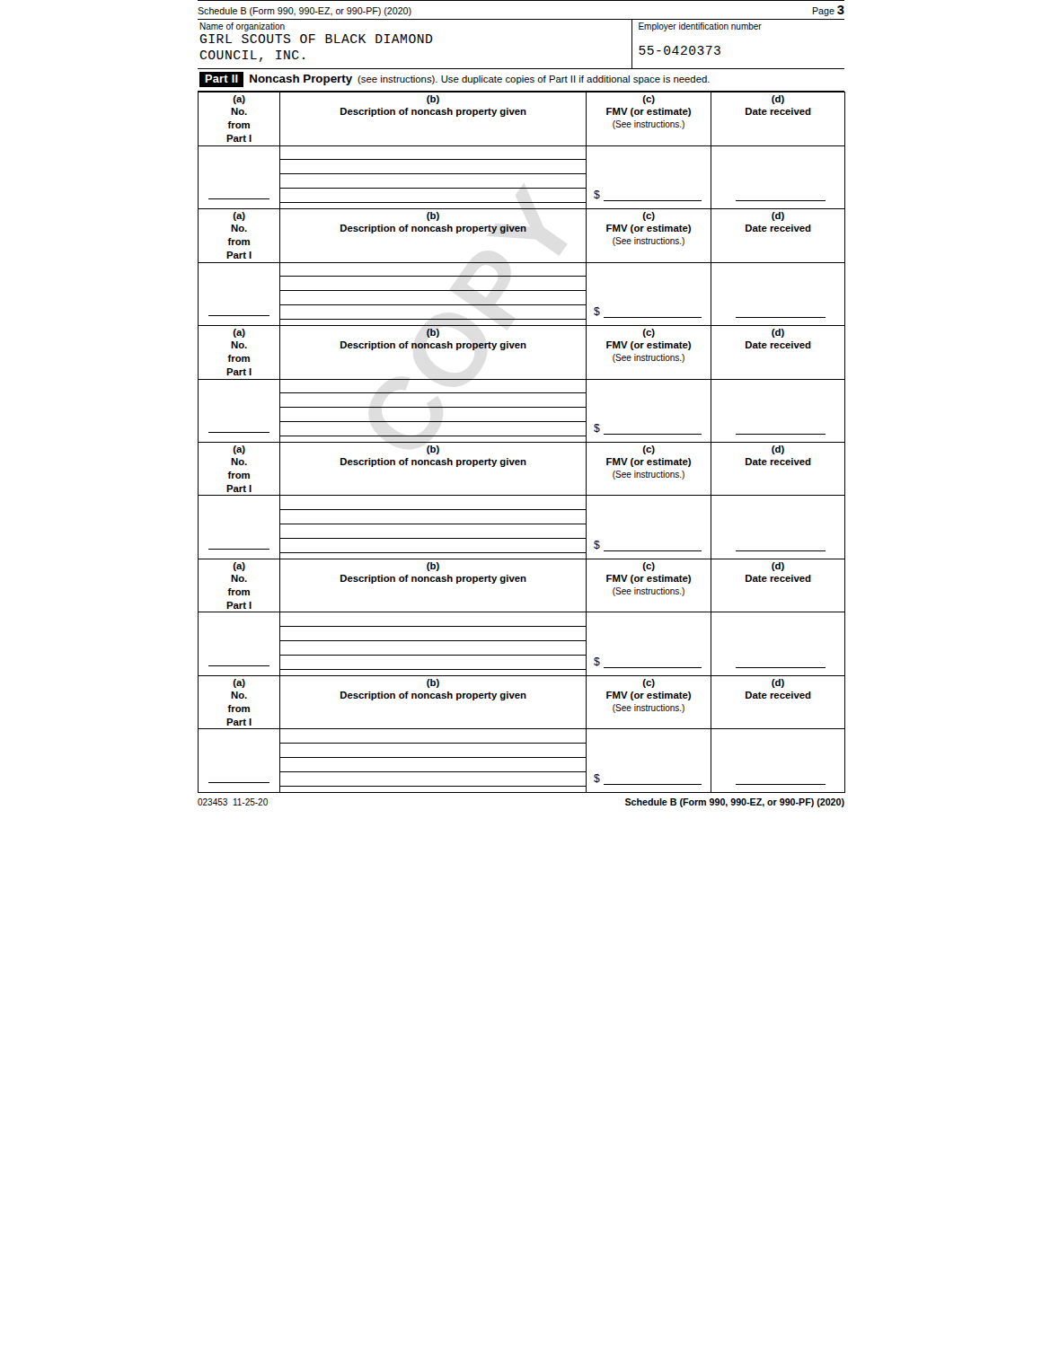COPY
Schedule B (Form 990, 990-EZ, or 990-PF) (2020)
Page 3
Name of organization
GIRL SCOUTS OF BLACK DIAMOND
COUNCIL, INC.
Employer identification number
55-0420373
Part II Noncash Property (see instructions). Use duplicate copies of Part II if additional space is needed.
| (a) No. from Part I | (b) Description of noncash property given | (c) FMV (or estimate) (See instructions.) | (d) Date received |
| | | $ | |
| (a) No. from Part I | (b) Description of noncash property given | (c) FMV (or estimate) (See instructions.) | (d) Date received |
| | | $ | |
| (a) No. from Part I | (b) Description of noncash property given | (c) FMV (or estimate) (See instructions.) | (d) Date received |
| | | $ | |
| (a) No. from Part I | (b) Description of noncash property given | (c) FMV (or estimate) (See instructions.) | (d) Date received |
| | | $ | |
| (a) No. from Part I | (b) Description of noncash property given | (c) FMV (or estimate) (See instructions.) | (d) Date received |
| | | $ | |
| (a) No. from Part I | (b) Description of noncash property given | (c) FMV (or estimate) (See instructions.) | (d) Date received |
| | | $ | |
023453 11-25-20
Schedule B (Form 990, 990-EZ, or 990-PF) (2020)